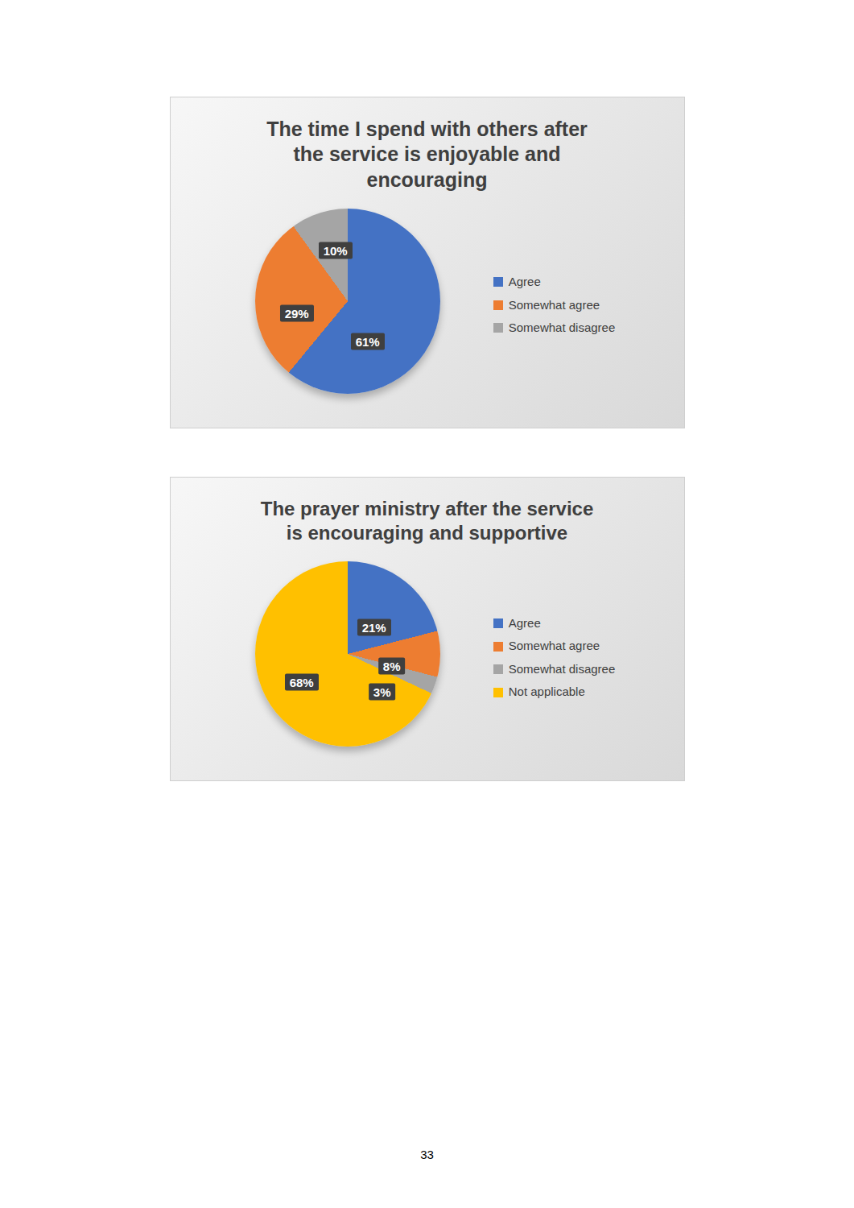The time I spend with others after
the service is enjoyable and
encouraging
61% 29% 10%
Agree
Somewhat agree
Somewhat disagree
The prayer ministry after the service
is encouraging and supportive
21% 8% 3% 68%
Agree
Somewhat agree
Somewhat disagree
Not applicable
33